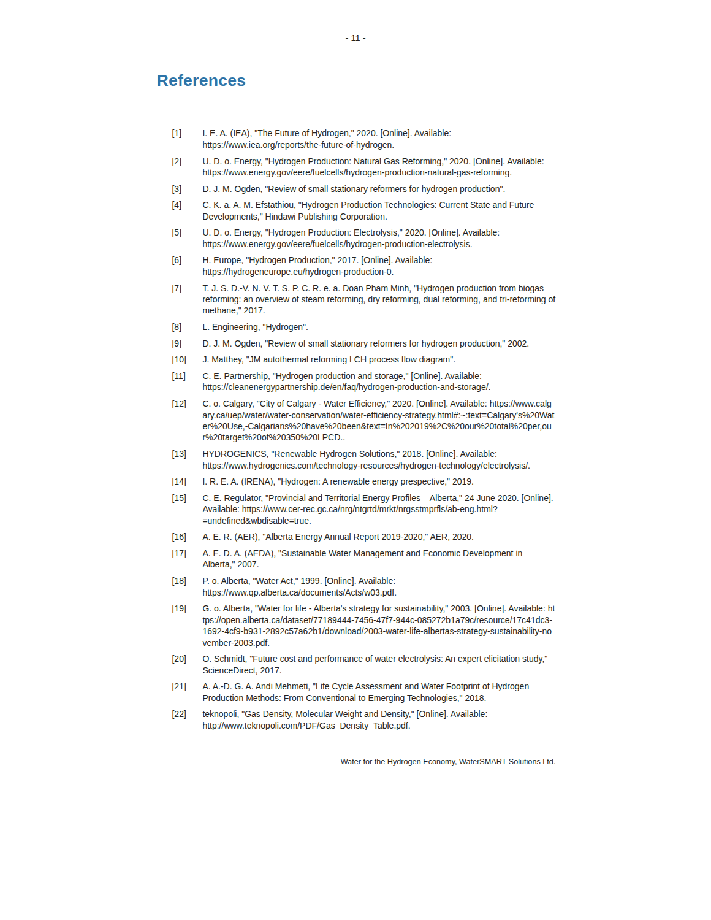- 11 -
References
I. E. A. (IEA), "The Future of Hydrogen," 2020. [Online]. Available: https://www.iea.org/reports/the-future-of-hydrogen.
U. D. o. Energy, "Hydrogen Production: Natural Gas Reforming," 2020. [Online]. Available: https://www.energy.gov/eere/fuelcells/hydrogen-production-natural-gas-reforming.
D. J. M. Ogden, "Review of small stationary reformers for hydrogen production".
C. K. a. A. M. Efstathiou, "Hydrogen Production Technologies: Current State and Future Developments," Hindawi Publishing Corporation.
U. D. o. Energy, "Hydrogen Production: Electrolysis," 2020. [Online]. Available: https://www.energy.gov/eere/fuelcells/hydrogen-production-electrolysis.
H. Europe, "Hydrogen Production," 2017. [Online]. Available: https://hydrogeneurope.eu/hydrogen-production-0.
T. J. S. D.-V. N. V. T. S. P. C. R. e. a. Doan Pham Minh, "Hydrogen production from biogas reforming: an overview of steam reforming, dry reforming, dual reforming, and tri-reforming of methane," 2017.
L. Engineering, "Hydrogen".
D. J. M. Ogden, "Review of small stationary reformers for hydrogen production," 2002.
J. Matthey, "JM autothermal reforming LCH process flow diagram".
C. E. Partnership, "Hydrogen production and storage," [Online]. Available: https://cleanenergypartnership.de/en/faq/hydrogen-production-and-storage/.
C. o. Calgary, "City of Calgary - Water Efficiency," 2020. [Online]. Available: https://www.calgary.ca/uep/water/water-conservation/water-efficiency-strategy.html#:~:text=Calgary's%20Water%20Use,-Calgarians%20have%20been&text=In%202019%2C%20our%20total%20per,our%20target%20of%20350%20LPCD..
HYDROGENICS, "Renewable Hydrogen Solutions," 2018. [Online]. Available: https://www.hydrogenics.com/technology-resources/hydrogen-technology/electrolysis/.
I. R. E. A. (IRENA), "Hydrogen: A renewable energy prespective," 2019.
C. E. Regulator, "Provincial and Territorial Energy Profiles – Alberta," 24 June 2020. [Online]. Available: https://www.cer-rec.gc.ca/nrg/ntgrtd/mrkt/nrgsstmprfls/ab-eng.html?=undefined&wbdisable=true.
A. E. R. (AER), "Alberta Energy Annual Report 2019-2020," AER, 2020.
A. E. D. A. (AEDA), "Sustainable Water Management and Economic Development in Alberta," 2007.
P. o. Alberta, "Water Act," 1999. [Online]. Available: https://www.qp.alberta.ca/documents/Acts/w03.pdf.
G. o. Alberta, "Water for life - Alberta's strategy for sustainability," 2003. [Online]. Available: https://open.alberta.ca/dataset/77189444-7456-47f7-944c-085272b1a79c/resource/17c41dc3-1692-4cf9-b931-2892c57a62b1/download/2003-water-life-albertas-strategy-sustainability-november-2003.pdf.
O. Schmidt, "Future cost and performance of water electrolysis: An expert elicitation study," ScienceDirect, 2017.
A. A.-D. G. A. Andi Mehmeti, "Life Cycle Assessment and Water Footprint of Hydrogen Production Methods: From Conventional to Emerging Technologies," 2018.
teknopoli, "Gas Density, Molecular Weight and Density," [Online]. Available: http://www.teknopoli.com/PDF/Gas_Density_Table.pdf.
Water for the Hydrogen Economy, WaterSMART Solutions Ltd.